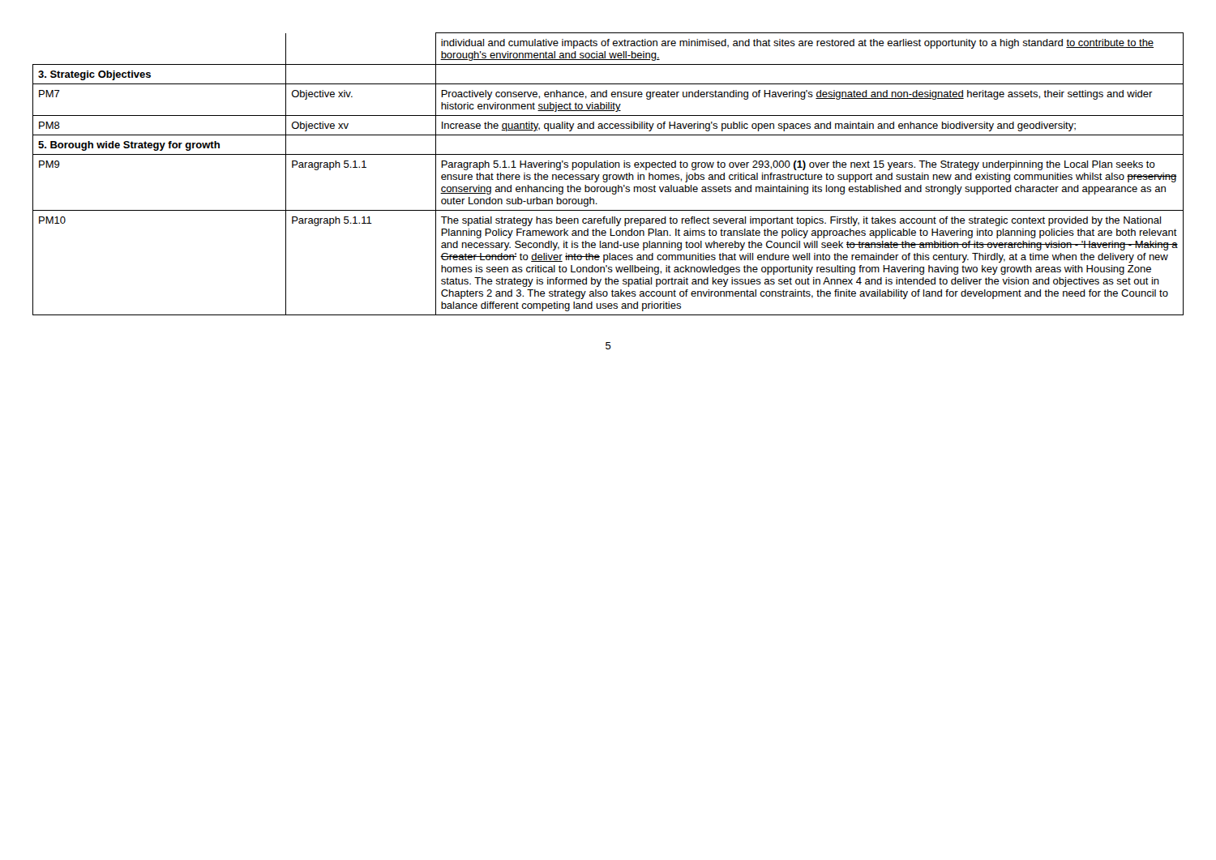| | | individual and cumulative impacts of extraction are minimised , and that sites are restored at the earliest opportunity to a high standard to contribute to the borough's environmental and social well-being. |
| 3. Strategic Objectives | | |
| PM7 | Objective xiv. | Proactively conserve, enhance, and ensure greater understanding of Havering's designated and non-designated heritage assets, their settings and wider historic environment subject to viability |
| PM8 | Objective xv | Increase the quantity, quality and accessibility of Havering's public open spaces and maintain and enhance biodiversity and geodiversity; |
| 5. Borough wide Strategy for growth | | |
| PM9 | Paragraph 5.1.1 | Paragraph 5.1.1 Havering's population is expected to grow to over 293,000 (1) over the next 15 years. The Strategy underpinning the Local Plan seeks to ensure that there is the necessary growth in homes, jobs and critical infrastructure to support and sustain new and existing communities whilst also preserving conserving and enhancing the borough's most valuable assets and maintaining its long established and strongly supported character and appearance as an outer London sub-urban borough. |
| PM10 | Paragraph 5.1.11 | The spatial strategy has been carefully prepared to reflect several important topics. Firstly, it takes account of the strategic context provided by the National Planning Policy Framework and the London Plan. It aims to translate the policy approaches applicable to Havering into planning policies that are both relevant and necessary. Secondly, it is the land-use planning tool whereby the Council will seek to translate the ambition of its overarching vision - 'Havering - Making a Greater London' to deliver into the places and communities that will endure well into the remainder of this century. Thirdly, at a time when the delivery of new homes is seen as critical to London's wellbeing, it acknowledges the opportunity resulting from Havering having two key growth areas with Housing Zone status. The strategy is informed by the spatial portrait and key issues as set out in Annex 4 and is intended to deliver the vision and objectives as set out in Chapters 2 and 3. The strategy also takes account of environmental constraints, the finite availability of land for development and the need for the Council to balance different competing land uses and priorities |
5